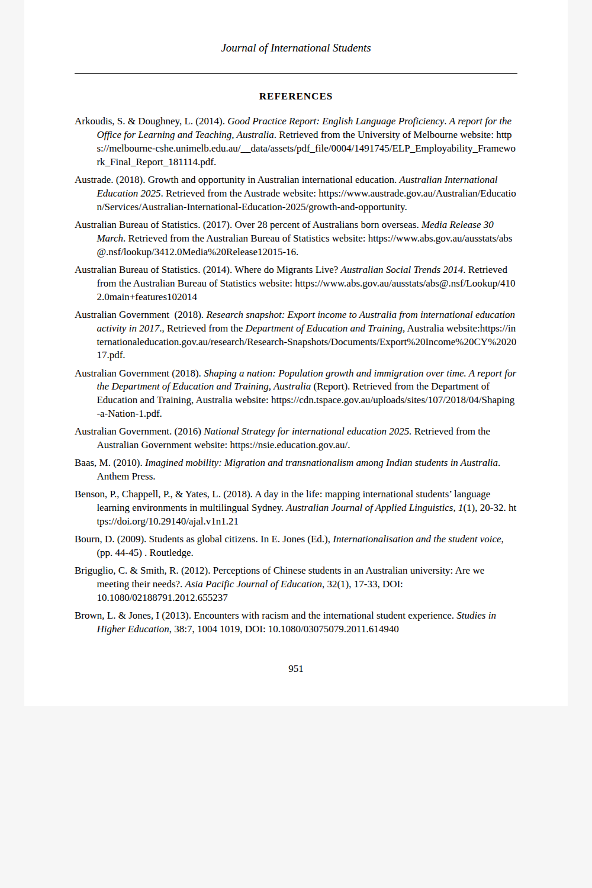Journal of International Students
REFERENCES
Arkoudis, S. & Doughney, L. (2014). Good Practice Report: English Language Proficiency. A report for the Office for Learning and Teaching, Australia. Retrieved from the University of Melbourne website: https://melbourne-cshe.unimelb.edu.au/__data/assets/pdf_file/0004/1491745/ELP_Employability_Framework_Final_Report_181114.pdf.
Austrade. (2018). Growth and opportunity in Australian international education. Australian International Education 2025. Retrieved from the Austrade website: https://www.austrade.gov.au/Australian/Education/Services/Australian-International-Education-2025/growth-and-opportunity.
Australian Bureau of Statistics. (2017). Over 28 percent of Australians born overseas. Media Release 30 March. Retrieved from the Australian Bureau of Statistics website: https://www.abs.gov.au/ausstats/abs@.nsf/lookup/3412.0Media%20Release12015-16.
Australian Bureau of Statistics. (2014). Where do Migrants Live? Australian Social Trends 2014. Retrieved from the Australian Bureau of Statistics website: https://www.abs.gov.au/ausstats/abs@.nsf/Lookup/4102.0main+features102014
Australian Government (2018). Research snapshot: Export income to Australia from international education activity in 2017., Retrieved from the Department of Education and Training, Australia website:https://internationaleducation.gov.au/research/Research-Snapshots/Documents/Export%20Income%20CY%202017.pdf.
Australian Government (2018). Shaping a nation: Population growth and immigration over time. A report for the Department of Education and Training, Australia (Report). Retrieved from the Department of Education and Training, Australia website: https://cdn.tspace.gov.au/uploads/sites/107/2018/04/Shaping-a-Nation-1.pdf.
Australian Government. (2016) National Strategy for international education 2025. Retrieved from the Australian Government website: https://nsie.education.gov.au/.
Baas, M. (2010). Imagined mobility: Migration and transnationalism among Indian students in Australia. Anthem Press.
Benson, P., Chappell, P., & Yates, L. (2018). A day in the life: mapping international students’ language learning environments in multilingual Sydney. Australian Journal of Applied Linguistics, 1(1), 20-32. https://doi.org/10.29140/ajal.v1n1.21
Bourn, D. (2009). Students as global citizens. In E. Jones (Ed.), Internationalisation and the student voice, (pp. 44-45) . Routledge.
Briguglio, C. & Smith, R. (2012). Perceptions of Chinese students in an Australian university: Are we meeting their needs?. Asia Pacific Journal of Education, 32(1), 17-33, DOI: 10.1080/02188791.2012.655237
Brown, L. & Jones, I (2013). Encounters with racism and the international student experience. Studies in Higher Education, 38:7, 1004 1019, DOI: 10.1080/03075079.2011.614940
951